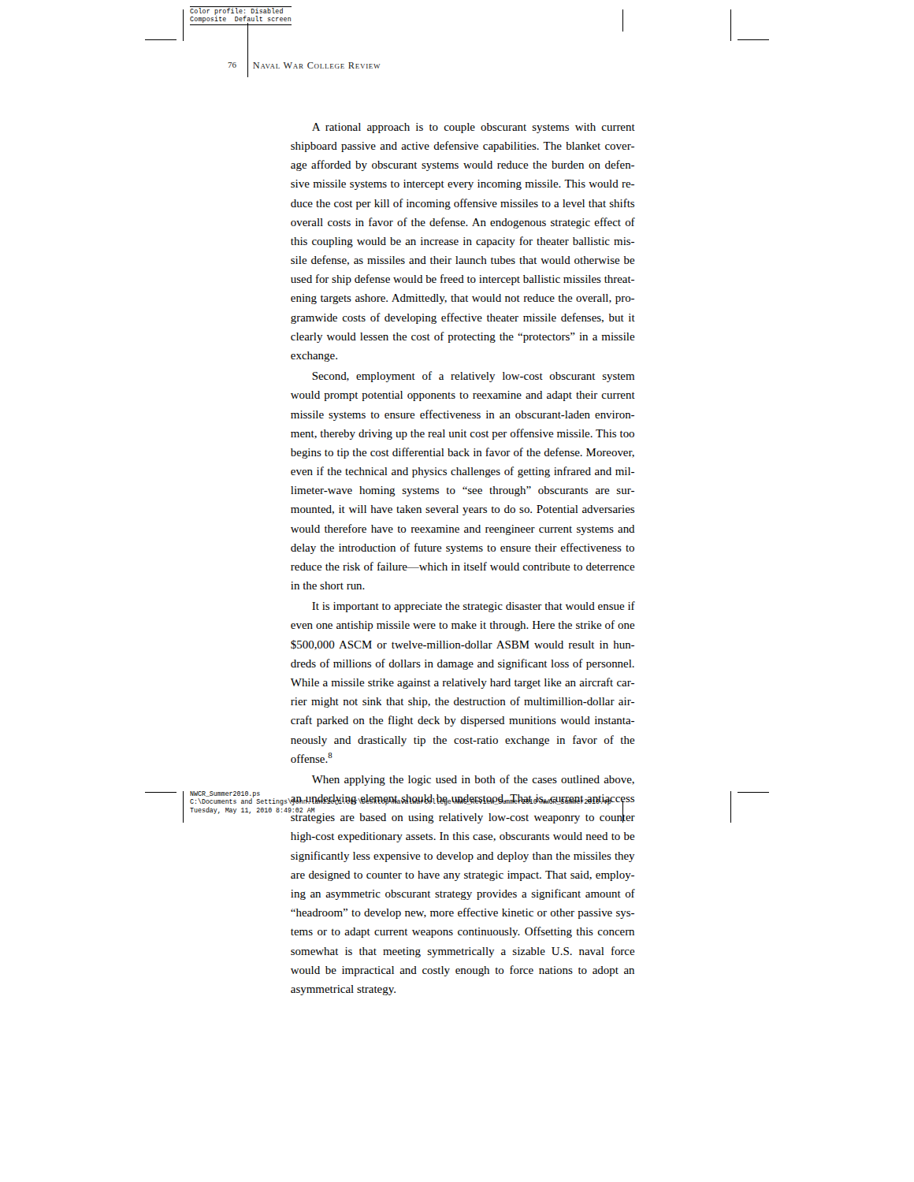Color profile: Disabled Composite Default screen
76
Naval War College Review
A rational approach is to couple obscurant systems with current shipboard passive and active defensive capabilities. The blanket coverage afforded by obscurant systems would reduce the burden on defensive missile systems to intercept every incoming missile. This would reduce the cost per kill of incoming offensive missiles to a level that shifts overall costs in favor of the defense. An endogenous strategic effect of this coupling would be an increase in capacity for theater ballistic missile defense, as missiles and their launch tubes that would otherwise be used for ship defense would be freed to intercept ballistic missiles threatening targets ashore. Admittedly, that would not reduce the overall, programwide costs of developing effective theater missile defenses, but it clearly would lessen the cost of protecting the “protectors” in a missile exchange.
Second, employment of a relatively low-cost obscurant system would prompt potential opponents to reexamine and adapt their current missile systems to ensure effectiveness in an obscurant-laden environment, thereby driving up the real unit cost per offensive missile. This too begins to tip the cost differential back in favor of the defense. Moreover, even if the technical and physics challenges of getting infrared and millimeter-wave homing systems to “see through” obscurants are surmounted, it will have taken several years to do so. Potential adversaries would therefore have to reexamine and reengineer current systems and delay the introduction of future systems to ensure their effectiveness to reduce the risk of failure—which in itself would contribute to deterrence in the short run.
It is important to appreciate the strategic disaster that would ensue if even one antiship missile were to make it through. Here the strike of one $500,000 ASCM or twelve-million-dollar ASBM would result in hundreds of millions of dollars in damage and significant loss of personnel. While a missile strike against a relatively hard target like an aircraft carrier might not sink that ship, the destruction of multimillion-dollar aircraft parked on the flight deck by dispersed munitions would instantaneously and drastically tip the cost-ratio exchange in favor of the offense.8
When applying the logic used in both of the cases outlined above, an underlying element should be understood. That is, current antiaccess strategies are based on using relatively low-cost weaponry to counter high-cost expeditionary assets. In this case, obscurants would need to be significantly less expensive to develop and deploy than the missiles they are designed to counter to have any strategic impact. That said, employing an asymmetric obscurant strategy provides a significant amount of “headroom” to develop new, more effective kinetic or other passive systems or to adapt current weapons continuously. Offsetting this concern somewhat is that meeting symmetrically a sizable U.S. naval force would be impractical and costly enough to force nations to adopt an asymmetrical strategy.
NWCR_Summer2010.ps C:\Documents and Settings\john.lanzieri.ctr\Desktop\NavalWarCollege\NWC_Review_Summer2010\NWCR_Summer2010.vp Tuesday, May 11, 2010 8:49:02 AM